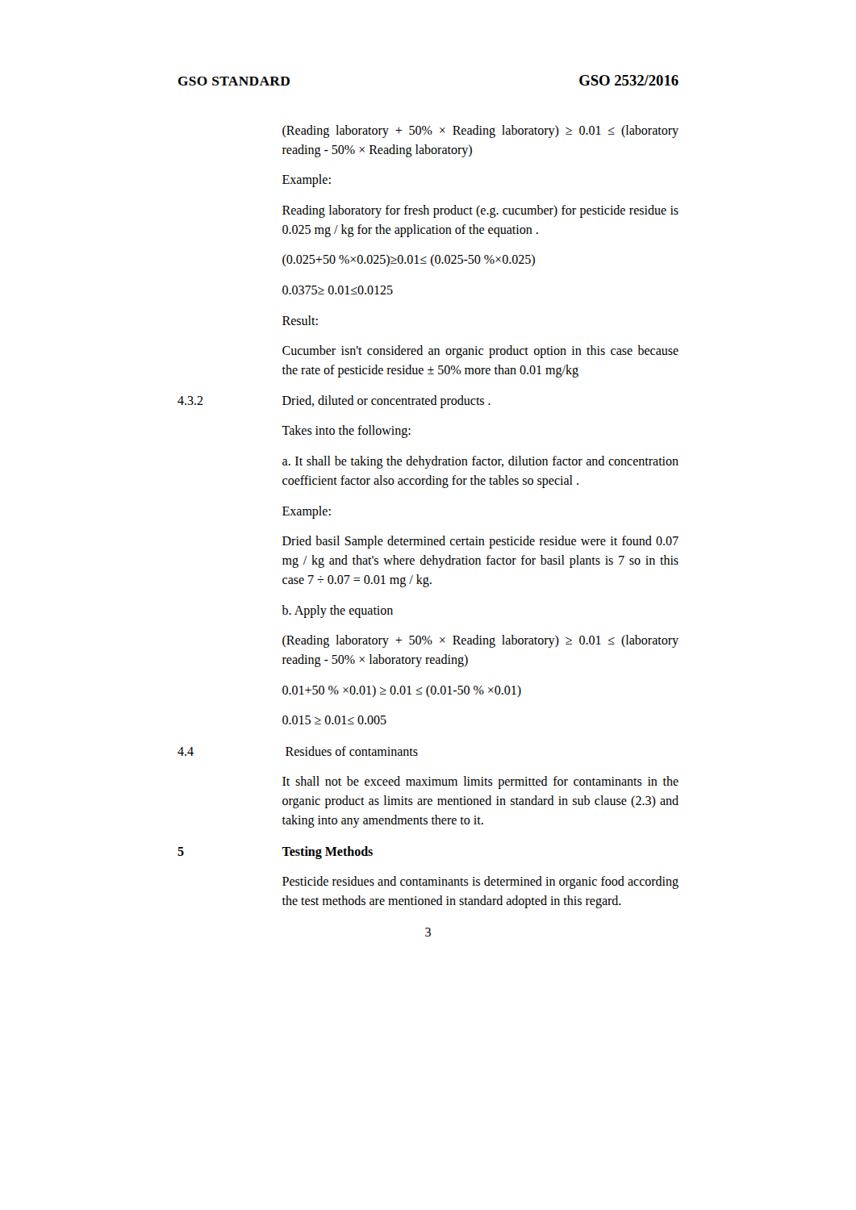GSO STANDARD
GSO 2532/2016
(Reading laboratory + 50% × Reading laboratory) ≥ 0.01 ≤ (laboratory reading - 50% × Reading laboratory)
Example:
Reading laboratory for fresh product (e.g. cucumber) for pesticide residue is 0.025 mg / kg for the application of the equation .
(0.025+50 %×0.025)≥0.01≤ (0.025-50 %×0.025)
0.0375≥ 0.01≤0.0125
Result:
Cucumber isn't considered an organic product option in this case because the rate of pesticide residue ± 50% more than 0.01 mg/kg
4.3.2
Dried, diluted or concentrated products .
Takes into the following:
a. It shall be taking the dehydration factor, dilution factor and concentration coefficient factor also according for the tables so special .
Example:
Dried basil Sample determined certain pesticide residue were it found 0.07 mg / kg and that's where dehydration factor for basil plants is 7 so in this case 7 ÷ 0.07 = 0.01 mg / kg.
b. Apply the equation
(Reading laboratory + 50% × Reading laboratory) ≥ 0.01 ≤ (laboratory reading - 50% × laboratory reading)
0.01+50 % ×0.01) ≥ 0.01 ≤ (0.01-50 % ×0.01)
0.015 ≥ 0.01≤ 0.005
4.4
Residues of contaminants
It shall not be exceed maximum limits permitted for contaminants in the organic product as limits are mentioned in standard in sub clause (2.3) and taking into any amendments there to it.
5
Testing Methods
Pesticide residues and contaminants is determined in organic food according the test methods are mentioned in standard adopted in this regard.
3